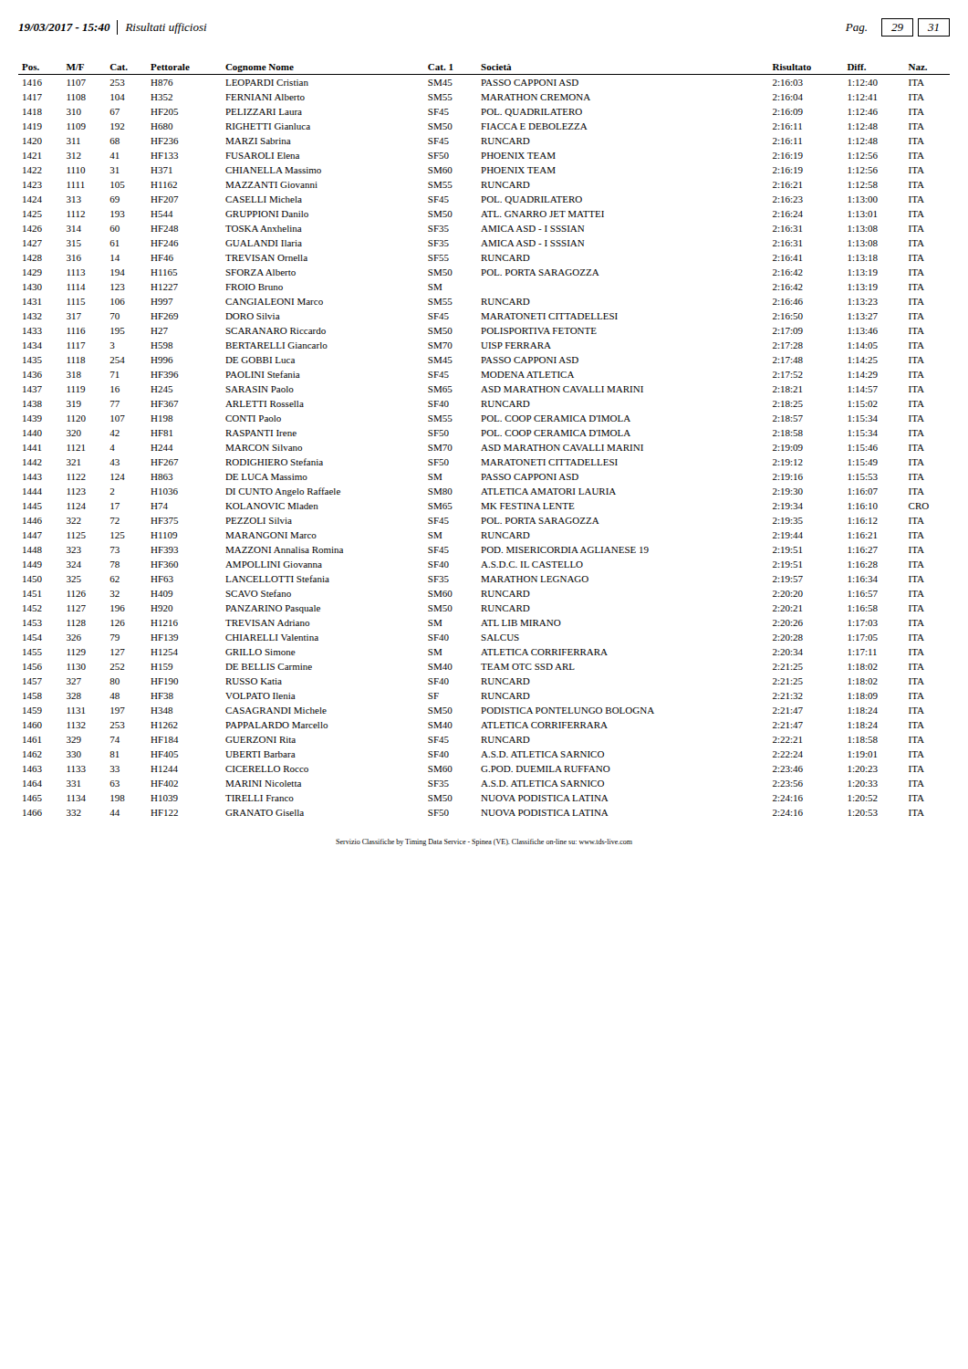19/03/2017 - 15:40 Risultati ufficiosi Pag. 29 31
| Pos. | M/F | Cat. | Pettorale | Cognome Nome | Cat. 1 | Società | Risultato | Diff. | Naz. |
| --- | --- | --- | --- | --- | --- | --- | --- | --- | --- |
| 1416 | 1107 | 253 | H876 | LEOPARDI Cristian | SM45 | PASSO CAPPONI ASD | 2:16:03 | 1:12:40 | ITA |
| 1417 | 1108 | 104 | H352 | FERNIANI Alberto | SM55 | MARATHON CREMONA | 2:16:04 | 1:12:41 | ITA |
| 1418 | 310 | 67 | HF205 | PELIZZARI Laura | SF45 | POL. QUADRILATERO | 2:16:09 | 1:12:46 | ITA |
| 1419 | 1109 | 192 | H680 | RIGHETTI Gianluca | SM50 | FIACCA E DEBOLEZZA | 2:16:11 | 1:12:48 | ITA |
| 1420 | 311 | 68 | HF236 | MARZI Sabrina | SF45 | RUNCARD | 2:16:11 | 1:12:48 | ITA |
| 1421 | 312 | 41 | HF133 | FUSAROLI Elena | SF50 | PHOENIX TEAM | 2:16:19 | 1:12:56 | ITA |
| 1422 | 1110 | 31 | H371 | CHIANELLA Massimo | SM60 | PHOENIX TEAM | 2:16:19 | 1:12:56 | ITA |
| 1423 | 1111 | 105 | H1162 | MAZZANTI Giovanni | SM55 | RUNCARD | 2:16:21 | 1:12:58 | ITA |
| 1424 | 313 | 69 | HF207 | CASELLI Michela | SF45 | POL. QUADRILATERO | 2:16:23 | 1:13:00 | ITA |
| 1425 | 1112 | 193 | H544 | GRUPPIONI Danilo | SM50 | ATL. GNARRO JET MATTEI | 2:16:24 | 1:13:01 | ITA |
| 1426 | 314 | 60 | HF248 | TOSKA Anxhelina | SF35 | AMICA ASD - I SSSIAN | 2:16:31 | 1:13:08 | ITA |
| 1427 | 315 | 61 | HF246 | GUALANDI Ilaria | SF35 | AMICA ASD - I SSSIAN | 2:16:31 | 1:13:08 | ITA |
| 1428 | 316 | 14 | HF46 | TREVISAN Ornella | SF55 | RUNCARD | 2:16:41 | 1:13:18 | ITA |
| 1429 | 1113 | 194 | H1165 | SFORZA Alberto | SM50 | POL. PORTA SARAGOZZA | 2:16:42 | 1:13:19 | ITA |
| 1430 | 1114 | 123 | H1227 | FROIO Bruno | SM | | 2:16:42 | 1:13:19 | ITA |
| 1431 | 1115 | 106 | H997 | CANGIALEONI Marco | SM55 | RUNCARD | 2:16:46 | 1:13:23 | ITA |
| 1432 | 317 | 70 | HF269 | DORO Silvia | SF45 | MARATONETI CITTADELLESI | 2:16:50 | 1:13:27 | ITA |
| 1433 | 1116 | 195 | H27 | SCARANARO Riccardo | SM50 | POLISPORTIVA FETONTE | 2:17:09 | 1:13:46 | ITA |
| 1434 | 1117 | 3 | H598 | BERTARELLI Giancarlo | SM70 | UISP FERRARA | 2:17:28 | 1:14:05 | ITA |
| 1435 | 1118 | 254 | H996 | DE GOBBI Luca | SM45 | PASSO CAPPONI ASD | 2:17:48 | 1:14:25 | ITA |
| 1436 | 318 | 71 | HF396 | PAOLINI Stefania | SF45 | MODENA ATLETICA | 2:17:52 | 1:14:29 | ITA |
| 1437 | 1119 | 16 | H245 | SARASIN Paolo | SM65 | ASD MARATHON CAVALLI MARINI | 2:18:21 | 1:14:57 | ITA |
| 1438 | 319 | 77 | HF367 | ARLETTI Rossella | SF40 | RUNCARD | 2:18:25 | 1:15:02 | ITA |
| 1439 | 1120 | 107 | H198 | CONTI Paolo | SM55 | POL. COOP CERAMICA D'IMOLA | 2:18:57 | 1:15:34 | ITA |
| 1440 | 320 | 42 | HF81 | RASPANTI Irene | SF50 | POL. COOP CERAMICA D'IMOLA | 2:18:58 | 1:15:34 | ITA |
| 1441 | 1121 | 4 | H244 | MARCON Silvano | SM70 | ASD MARATHON CAVALLI MARINI | 2:19:09 | 1:15:46 | ITA |
| 1442 | 321 | 43 | HF267 | RODIGHIERO Stefania | SF50 | MARATONETI CITTADELLESI | 2:19:12 | 1:15:49 | ITA |
| 1443 | 1122 | 124 | H863 | DE LUCA Massimo | SM | PASSO CAPPONI ASD | 2:19:16 | 1:15:53 | ITA |
| 1444 | 1123 | 2 | H1036 | DI CUNTO Angelo Raffaele | SM80 | ATLETICA AMATORI LAURIA | 2:19:30 | 1:16:07 | ITA |
| 1445 | 1124 | 17 | H74 | KOLANOVIC Mladen | SM65 | MK FESTINA LENTE | 2:19:34 | 1:16:10 | CRO |
| 1446 | 322 | 72 | HF375 | PEZZOLI Silvia | SF45 | POL. PORTA SARAGOZZA | 2:19:35 | 1:16:12 | ITA |
| 1447 | 1125 | 125 | H1109 | MARANGONI Marco | SM | RUNCARD | 2:19:44 | 1:16:21 | ITA |
| 1448 | 323 | 73 | HF393 | MAZZONI Annalisa Romina | SF45 | POD. MISERICORDIA AGLIANESE 19 | 2:19:51 | 1:16:27 | ITA |
| 1449 | 324 | 78 | HF360 | AMPOLLINI Giovanna | SF40 | A.S.D.C. IL CASTELLO | 2:19:51 | 1:16:28 | ITA |
| 1450 | 325 | 62 | HF63 | LANCELLOTTI Stefania | SF35 | MARATHON LEGNAGO | 2:19:57 | 1:16:34 | ITA |
| 1451 | 1126 | 32 | H409 | SCAVO Stefano | SM60 | RUNCARD | 2:20:20 | 1:16:57 | ITA |
| 1452 | 1127 | 196 | H920 | PANZARINO Pasquale | SM50 | RUNCARD | 2:20:21 | 1:16:58 | ITA |
| 1453 | 1128 | 126 | H1216 | TREVISAN Adriano | SM | ATL LIB MIRANO | 2:20:26 | 1:17:03 | ITA |
| 1454 | 326 | 79 | HF139 | CHIARELLI Valentina | SF40 | SALCUS | 2:20:28 | 1:17:05 | ITA |
| 1455 | 1129 | 127 | H1254 | GRILLO Simone | SM | ATLETICA CORRIFERRARA | 2:20:34 | 1:17:11 | ITA |
| 1456 | 1130 | 252 | H159 | DE BELLIS Carmine | SM40 | TEAM OTC SSD ARL | 2:21:25 | 1:18:02 | ITA |
| 1457 | 327 | 80 | HF190 | RUSSO Katia | SF40 | RUNCARD | 2:21:25 | 1:18:02 | ITA |
| 1458 | 328 | 48 | HF38 | VOLPATO Ilenia | SF | RUNCARD | 2:21:32 | 1:18:09 | ITA |
| 1459 | 1131 | 197 | H348 | CASAGRANDI Michele | SM50 | PODISTICA PONTELUNGO BOLOGNA | 2:21:47 | 1:18:24 | ITA |
| 1460 | 1132 | 253 | H1262 | PAPPALARDO Marcello | SM40 | ATLETICA CORRIFERRARA | 2:21:47 | 1:18:24 | ITA |
| 1461 | 329 | 74 | HF184 | GUERZONI Rita | SF45 | RUNCARD | 2:22:21 | 1:18:58 | ITA |
| 1462 | 330 | 81 | HF405 | UBERTI Barbara | SF40 | A.S.D. ATLETICA SARNICO | 2:22:24 | 1:19:01 | ITA |
| 1463 | 1133 | 33 | H1244 | CICERELLO Rocco | SM60 | G.POD. DUEMILA RUFFANO | 2:23:46 | 1:20:23 | ITA |
| 1464 | 331 | 63 | HF402 | MARINI Nicoletta | SF35 | A.S.D. ATLETICA SARNICO | 2:23:56 | 1:20:33 | ITA |
| 1465 | 1134 | 198 | H1039 | TIRELLI Franco | SM50 | NUOVA PODISTICA LATINA | 2:24:16 | 1:20:52 | ITA |
| 1466 | 332 | 44 | HF122 | GRANATO Gisella | SF50 | NUOVA PODISTICA LATINA | 2:24:16 | 1:20:53 | ITA |
Servizio Classifiche by Timing Data Service - Spinea (VE). Classifiche on-line su: www.tds-live.com